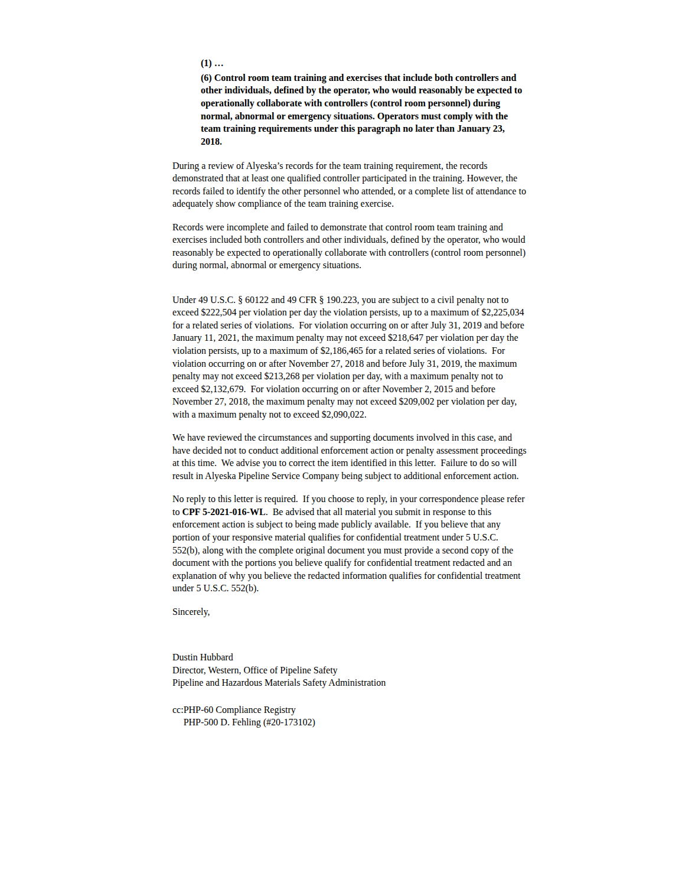(1) …
(6) Control room team training and exercises that include both controllers and other individuals, defined by the operator, who would reasonably be expected to operationally collaborate with controllers (control room personnel) during normal, abnormal or emergency situations. Operators must comply with the team training requirements under this paragraph no later than January 23, 2018.
During a review of Alyeska’s records for the team training requirement, the records demonstrated that at least one qualified controller participated in the training. However, the records failed to identify the other personnel who attended, or a complete list of attendance to adequately show compliance of the team training exercise.
Records were incomplete and failed to demonstrate that control room team training and exercises included both controllers and other individuals, defined by the operator, who would reasonably be expected to operationally collaborate with controllers (control room personnel) during normal, abnormal or emergency situations.
Under 49 U.S.C. § 60122 and 49 CFR § 190.223, you are subject to a civil penalty not to exceed $222,504 per violation per day the violation persists, up to a maximum of $2,225,034 for a related series of violations. For violation occurring on or after July 31, 2019 and before January 11, 2021, the maximum penalty may not exceed $218,647 per violation per day the violation persists, up to a maximum of $2,186,465 for a related series of violations. For violation occurring on or after November 27, 2018 and before July 31, 2019, the maximum penalty may not exceed $213,268 per violation per day, with a maximum penalty not to exceed $2,132,679. For violation occurring on or after November 2, 2015 and before November 27, 2018, the maximum penalty may not exceed $209,002 per violation per day, with a maximum penalty not to exceed $2,090,022.
We have reviewed the circumstances and supporting documents involved in this case, and have decided not to conduct additional enforcement action or penalty assessment proceedings at this time. We advise you to correct the item identified in this letter. Failure to do so will result in Alyeska Pipeline Service Company being subject to additional enforcement action.
No reply to this letter is required. If you choose to reply, in your correspondence please refer to CPF 5-2021-016-WL. Be advised that all material you submit in response to this enforcement action is subject to being made publicly available. If you believe that any portion of your responsive material qualifies for confidential treatment under 5 U.S.C. 552(b), along with the complete original document you must provide a second copy of the document with the portions you believe qualify for confidential treatment redacted and an explanation of why you believe the redacted information qualifies for confidential treatment under 5 U.S.C. 552(b).
Sincerely,
Dustin Hubbard
Director, Western, Office of Pipeline Safety
Pipeline and Hazardous Materials Safety Administration
| cc: | PHP-60 Compliance Registry PHP-500 D. Fehling (#20-173102) |